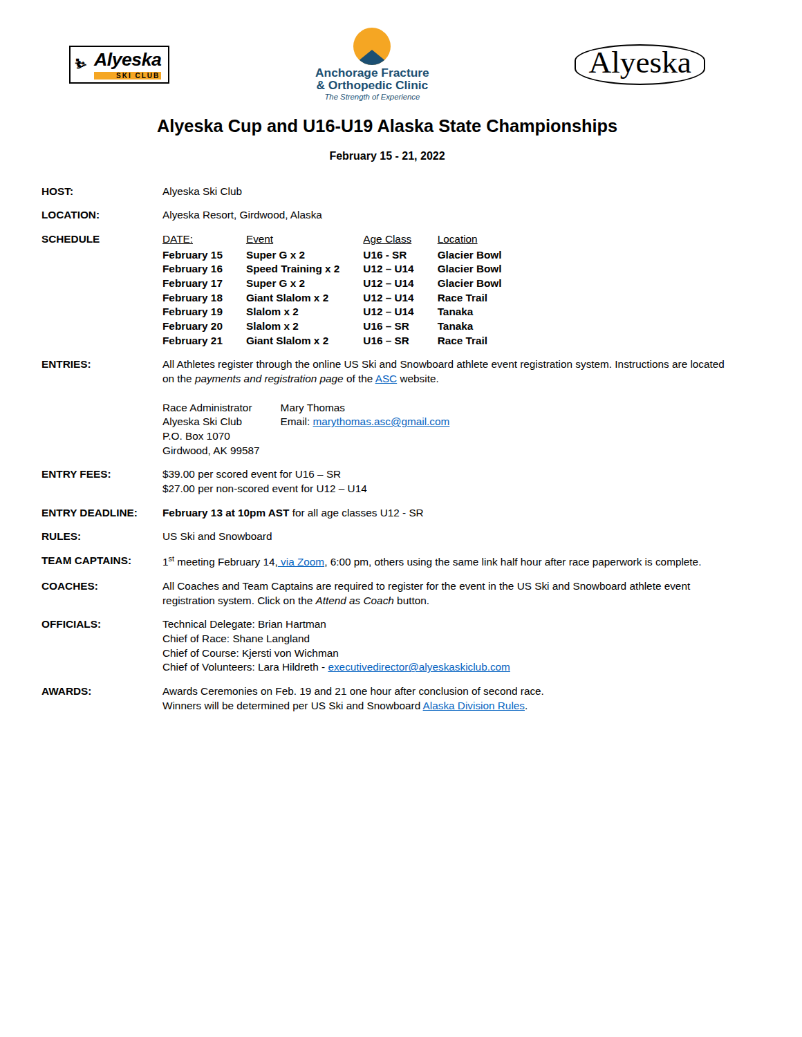⛷Alyeska SKI CLUB
Anchorage Fracture
& Orthopedic Clinic
The Strength of Experience
Alyeska
Alyeska Cup and U16-U19 Alaska State Championships
February 15 - 21, 2022
| HOST: | Alyeska Ski Club |
| LOCATION: | Alyeska Resort, Girdwood, Alaska |
| SCHEDULE | / DATE: / Event / Age Class / Location / / February 15 / Super G x 2 / U16 - SR / Glacier Bowl / / February 16 / Speed Training x 2 / U12 – U14 / Glacier Bowl / / February 17 / Super G x 2 / U12 – U14 / Glacier Bowl / / February 18 / Giant Slalom x 2 / U12 – U14 / Race Trail / / February 19 / Slalom x 2 / U12 – U14 / Tanaka / / February 20 / Slalom x 2 / U16 – SR / Tanaka / / February 21 / Giant Slalom x 2 / U16 – SR / Race Trail / |
| ENTRIES: | All Athletes register through the online US Ski and Snowboard athlete event registration system. Instructions are located on the payments and registration page of the ASC website. / Race Administrator / Mary Thomas / / Alyeska Ski Club / Email: marythomas.asc@gmail.com / / P.O. Box 1070 / / / Girdwood, AK 99587 / / |
| ENTRY FEES: | $39.00 per scored event for U16 – SR $27.00 per non-scored event for U12 – U14 |
| ENTRY DEADLINE: | February 13 at 10pm AST for all age classes U12 - SR |
| RULES: | US Ski and Snowboard |
| TEAM CAPTAINS: | 1 st meeting February 14, via Zoom , 6:00 pm, others using the same link half hour after race paperwork is complete. |
| COACHES: | All Coaches and Team Captains are required to register for the event in the US Ski and Snowboard athlete event registration system. Click on the Attend as Coach button. |
| OFFICIALS: | Technical Delegate: Brian Hartman Chief of Race: Shane Langland Chief of Course: Kjersti von Wichman Chief of Volunteers: Lara Hildreth - executivedirector@alyeskaskiclub.com |
| AWARDS: | Awards Ceremonies on Feb. 19 and 21 one hour after conclusion of second race. Winners will be determined per US Ski and Snowboard Alaska Division Rules . |